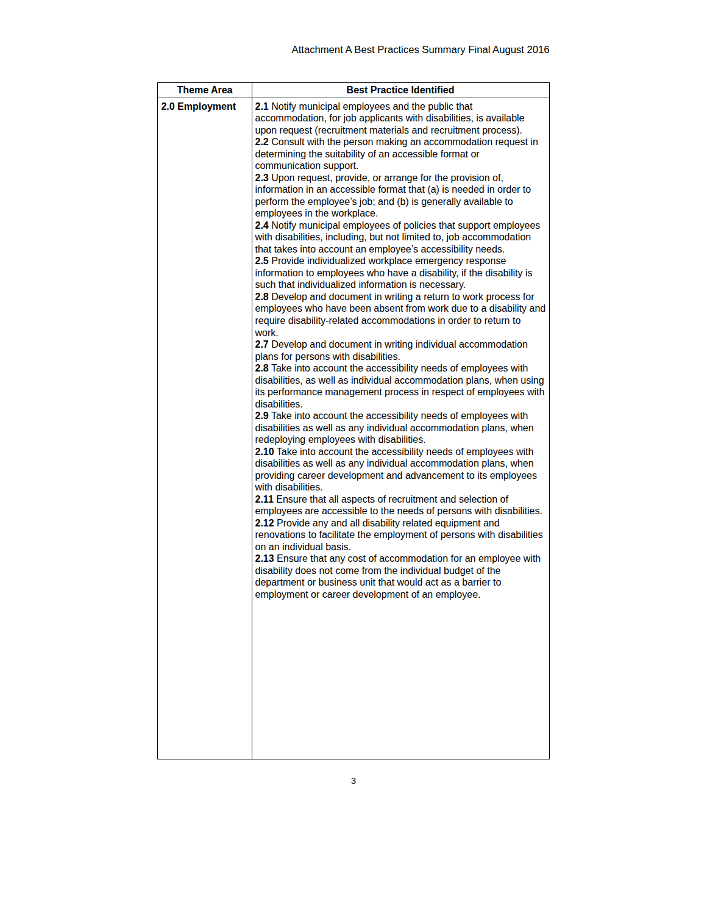Attachment A Best Practices Summary Final August 2016
| Theme Area | Best Practice Identified |
| --- | --- |
| 2.0 Employment | 2.1 Notify municipal employees and the public that accommodation, for job applicants with disabilities, is available upon request (recruitment materials and recruitment process). 2.2 Consult with the person making an accommodation request in determining the suitability of an accessible format or communication support. 2.3 Upon request, provide, or arrange for the provision of, information in an accessible format that (a) is needed in order to perform the employee’s job; and (b) is generally available to employees in the workplace. 2.4 Notify municipal employees of policies that support employees with disabilities, including, but not limited to, job accommodation that takes into account an employee’s accessibility needs. 2.5 Provide individualized workplace emergency response information to employees who have a disability, if the disability is such that individualized information is necessary. 2.8 Develop and document in writing a return to work process for employees who have been absent from work due to a disability and require disability-related accommodations in order to return to work. 2.7 Develop and document in writing individual accommodation plans for persons with disabilities. 2.8 Take into account the accessibility needs of employees with disabilities, as well as individual accommodation plans, when using its performance management process in respect of employees with disabilities. 2.9 Take into account the accessibility needs of employees with disabilities as well as any individual accommodation plans, when redeploying employees with disabilities. 2.10 Take into account the accessibility needs of employees with disabilities as well as any individual accommodation plans, when providing career development and advancement to its employees with disabilities. 2.11 Ensure that all aspects of recruitment and selection of employees are accessible to the needs of persons with disabilities. 2.12 Provide any and all disability related equipment and renovations to facilitate the employment of persons with disabilities on an individual basis. 2.13 Ensure that any cost of accommodation for an employee with disability does not come from the individual budget of the department or business unit that would act as a barrier to employment or career development of an employee. |
3